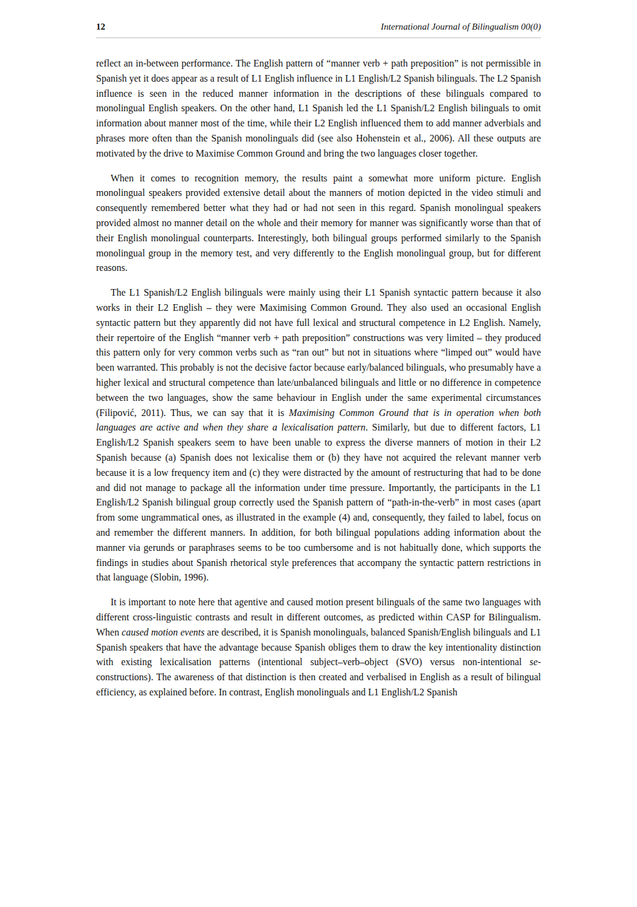12 International Journal of Bilingualism 00(0)
reflect an in-between performance. The English pattern of “manner verb + path preposition” is not permissible in Spanish yet it does appear as a result of L1 English influence in L1 English/L2 Spanish bilinguals. The L2 Spanish influence is seen in the reduced manner information in the descriptions of these bilinguals compared to monolingual English speakers. On the other hand, L1 Spanish led the L1 Spanish/L2 English bilinguals to omit information about manner most of the time, while their L2 English influenced them to add manner adverbials and phrases more often than the Spanish monolinguals did (see also Hohenstein et al., 2006). All these outputs are motivated by the drive to Maximise Common Ground and bring the two languages closer together.
When it comes to recognition memory, the results paint a somewhat more uniform picture. English monolingual speakers provided extensive detail about the manners of motion depicted in the video stimuli and consequently remembered better what they had or had not seen in this regard. Spanish monolingual speakers provided almost no manner detail on the whole and their memory for manner was significantly worse than that of their English monolingual counterparts. Interestingly, both bilingual groups performed similarly to the Spanish monolingual group in the memory test, and very differently to the English monolingual group, but for different reasons.
The L1 Spanish/L2 English bilinguals were mainly using their L1 Spanish syntactic pattern because it also works in their L2 English – they were Maximising Common Ground. They also used an occasional English syntactic pattern but they apparently did not have full lexical and structural competence in L2 English. Namely, their repertoire of the English “manner verb + path preposition” constructions was very limited – they produced this pattern only for very common verbs such as “ran out” but not in situations where “limped out” would have been warranted. This probably is not the decisive factor because early/balanced bilinguals, who presumably have a higher lexical and structural competence than late/unbalanced bilinguals and little or no difference in competence between the two languages, show the same behaviour in English under the same experimental circumstances (Filipović, 2011). Thus, we can say that it is Maximising Common Ground that is in operation when both languages are active and when they share a lexicalisation pattern. Similarly, but due to different factors, L1 English/L2 Spanish speakers seem to have been unable to express the diverse manners of motion in their L2 Spanish because (a) Spanish does not lexicalise them or (b) they have not acquired the relevant manner verb because it is a low frequency item and (c) they were distracted by the amount of restructuring that had to be done and did not manage to package all the information under time pressure. Importantly, the participants in the L1 English/L2 Spanish bilingual group correctly used the Spanish pattern of “path-in-the-verb” in most cases (apart from some ungrammatical ones, as illustrated in the example (4) and, consequently, they failed to label, focus on and remember the different manners. In addition, for both bilingual populations adding information about the manner via gerunds or paraphrases seems to be too cumbersome and is not habitually done, which supports the findings in studies about Spanish rhetorical style preferences that accompany the syntactic pattern restrictions in that language (Slobin, 1996).
It is important to note here that agentive and caused motion present bilinguals of the same two languages with different cross-linguistic contrasts and result in different outcomes, as predicted within CASP for Bilingualism. When caused motion events are described, it is Spanish monolinguals, balanced Spanish/English bilinguals and L1 Spanish speakers that have the advantage because Spanish obliges them to draw the key intentionality distinction with existing lexicalisation patterns (intentional subject–verb–object (SVO) versus non-intentional se-constructions). The awareness of that distinction is then created and verbalised in English as a result of bilingual efficiency, as explained before. In contrast, English monolinguals and L1 English/L2 Spanish